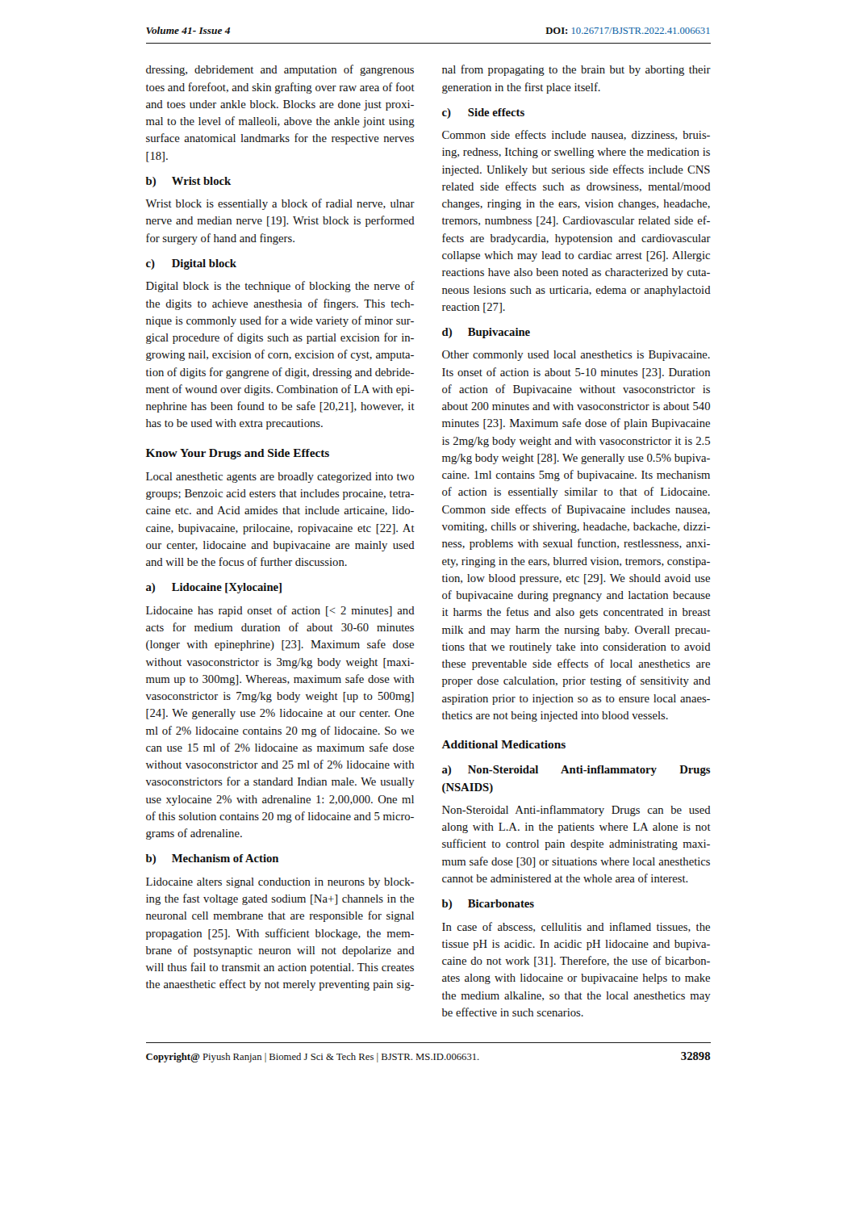Volume 41- Issue 4
DOI: 10.26717/BJSTR.2022.41.006631
dressing, debridement and amputation of gangrenous toes and forefoot, and skin grafting over raw area of foot and toes under ankle block. Blocks are done just proximal to the level of malleoli, above the ankle joint using surface anatomical landmarks for the respective nerves [18].
b) Wrist block
Wrist block is essentially a block of radial nerve, ulnar nerve and median nerve [19]. Wrist block is performed for surgery of hand and fingers.
c) Digital block
Digital block is the technique of blocking the nerve of the digits to achieve anesthesia of fingers. This technique is commonly used for a wide variety of minor surgical procedure of digits such as partial excision for ingrowing nail, excision of corn, excision of cyst, amputation of digits for gangrene of digit, dressing and debridement of wound over digits. Combination of LA with epinephrine has been found to be safe [20,21], however, it has to be used with extra precautions.
Know Your Drugs and Side Effects
Local anesthetic agents are broadly categorized into two groups; Benzoic acid esters that includes procaine, tetracaine etc. and Acid amides that include articaine, lidocaine, bupivacaine, prilocaine, ropivacaine etc [22]. At our center, lidocaine and bupivacaine are mainly used and will be the focus of further discussion.
a) Lidocaine [Xylocaine]
Lidocaine has rapid onset of action [< 2 minutes] and acts for medium duration of about 30-60 minutes (longer with epinephrine) [23]. Maximum safe dose without vasoconstrictor is 3mg/kg body weight [maximum up to 300mg]. Whereas, maximum safe dose with vasoconstrictor is 7mg/kg body weight [up to 500mg] [24]. We generally use 2% lidocaine at our center. One ml of 2% lidocaine contains 20 mg of lidocaine. So we can use 15 ml of 2% lidocaine as maximum safe dose without vasoconstrictor and 25 ml of 2% lidocaine with vasoconstrictors for a standard Indian male. We usually use xylocaine 2% with adrenaline 1: 2,00,000. One ml of this solution contains 20 mg of lidocaine and 5 micrograms of adrenaline.
b) Mechanism of Action
Lidocaine alters signal conduction in neurons by blocking the fast voltage gated sodium [Na+] channels in the neuronal cell membrane that are responsible for signal propagation [25]. With sufficient blockage, the membrane of postsynaptic neuron will not depolarize and will thus fail to transmit an action potential. This creates the anaesthetic effect by not merely preventing pain signal from propagating to the brain but by aborting their generation in the first place itself.
c) Side effects
Common side effects include nausea, dizziness, bruising, redness, Itching or swelling where the medication is injected. Unlikely but serious side effects include CNS related side effects such as drowsiness, mental/mood changes, ringing in the ears, vision changes, headache, tremors, numbness [24]. Cardiovascular related side effects are bradycardia, hypotension and cardiovascular collapse which may lead to cardiac arrest [26]. Allergic reactions have also been noted as characterized by cutaneous lesions such as urticaria, edema or anaphylactoid reaction [27].
d) Bupivacaine
Other commonly used local anesthetics is Bupivacaine. Its onset of action is about 5-10 minutes [23]. Duration of action of Bupivacaine without vasoconstrictor is about 200 minutes and with vasoconstrictor is about 540 minutes [23]. Maximum safe dose of plain Bupivacaine is 2mg/kg body weight and with vasoconstrictor it is 2.5 mg/kg body weight [28]. We generally use 0.5% bupivacaine. 1ml contains 5mg of bupivacaine. Its mechanism of action is essentially similar to that of Lidocaine. Common side effects of Bupivacaine includes nausea, vomiting, chills or shivering, headache, backache, dizziness, problems with sexual function, restlessness, anxiety, ringing in the ears, blurred vision, tremors, constipation, low blood pressure, etc [29]. We should avoid use of bupivacaine during pregnancy and lactation because it harms the fetus and also gets concentrated in breast milk and may harm the nursing baby. Overall precautions that we routinely take into consideration to avoid these preventable side effects of local anesthetics are proper dose calculation, prior testing of sensitivity and aspiration prior to injection so as to ensure local anaesthetics are not being injected into blood vessels.
Additional Medications
a) Non-Steroidal Anti-inflammatory Drugs (NSAIDS)
Non-Steroidal Anti-inflammatory Drugs can be used along with L.A. in the patients where LA alone is not sufficient to control pain despite administrating maximum safe dose [30] or situations where local anesthetics cannot be administered at the whole area of interest.
b) Bicarbonates
In case of abscess, cellulitis and inflamed tissues, the tissue pH is acidic. In acidic pH lidocaine and bupivacaine do not work [31]. Therefore, the use of bicarbonates along with lidocaine or bupivacaine helps to make the medium alkaline, so that the local anesthetics may be effective in such scenarios.
Copyright@ Piyush Ranjan | Biomed J Sci & Tech Res | BJSTR. MS.ID.006631.
32898